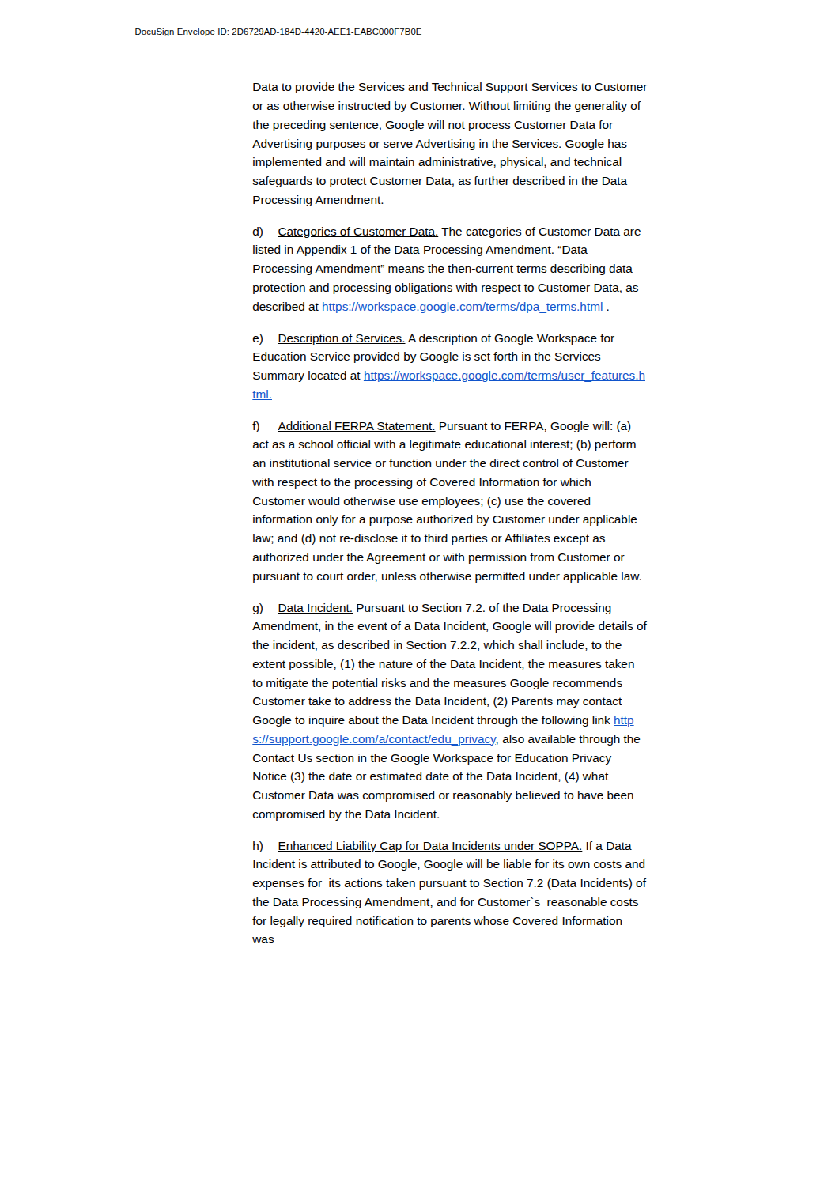DocuSign Envelope ID: 2D6729AD-184D-4420-AEE1-EABC000F7B0E
Data to provide the Services and Technical Support Services to Customer or as otherwise instructed by Customer. Without limiting the generality of the preceding sentence, Google will not process Customer Data for Advertising purposes or serve Advertising in the Services. Google has implemented and will maintain administrative, physical, and technical safeguards to protect Customer Data, as further described in the Data Processing Amendment.
d) Categories of Customer Data. The categories of Customer Data are listed in Appendix 1 of the Data Processing Amendment. “Data Processing Amendment” means the then-current terms describing data protection and processing obligations with respect to Customer Data, as described at https://workspace.google.com/terms/dpa_terms.html .
e) Description of Services. A description of Google Workspace for Education Service provided by Google is set forth in the Services Summary located at https://workspace.google.com/terms/user_features.html.
f) Additional FERPA Statement. Pursuant to FERPA, Google will: (a) act as a school official with a legitimate educational interest; (b) perform an institutional service or function under the direct control of Customer with respect to the processing of Covered Information for which Customer would otherwise use employees; (c) use the covered information only for a purpose authorized by Customer under applicable law; and (d) not re-disclose it to third parties or Affiliates except as authorized under the Agreement or with permission from Customer or pursuant to court order, unless otherwise permitted under applicable law.
g) Data Incident. Pursuant to Section 7.2. of the Data Processing Amendment, in the event of a Data Incident, Google will provide details of the incident, as described in Section 7.2.2, which shall include, to the extent possible, (1) the nature of the Data Incident, the measures taken to mitigate the potential risks and the measures Google recommends Customer take to address the Data Incident, (2) Parents may contact Google to inquire about the Data Incident through the following link https://support.google.com/a/contact/edu_privacy, also available through the Contact Us section in the Google Workspace for Education Privacy Notice (3) the date or estimated date of the Data Incident, (4) what Customer Data was compromised or reasonably believed to have been compromised by the Data Incident.
h) Enhanced Liability Cap for Data Incidents under SOPPA. If a Data Incident is attributed to Google, Google will be liable for its own costs and expenses for its actions taken pursuant to Section 7.2 (Data Incidents) of the Data Processing Amendment, and for Customer`s reasonable costs for legally required notification to parents whose Covered Information was